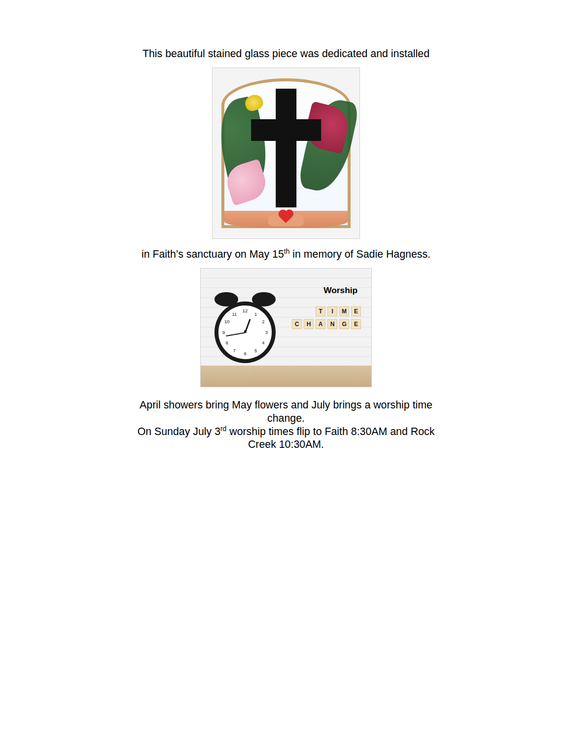This beautiful stained glass piece was dedicated and installed
in Faith’s sanctuary on May 15th in memory of Sadie Hagness.
12 1 2 3 4 5 6 7 8 9 10 11
Worship
T
I
M
E
C
H
A
N
G
E
April showers bring May flowers and July brings a worship time change.
On Sunday July 3rd worship times flip to Faith 8:30AM and Rock Creek 10:30AM.